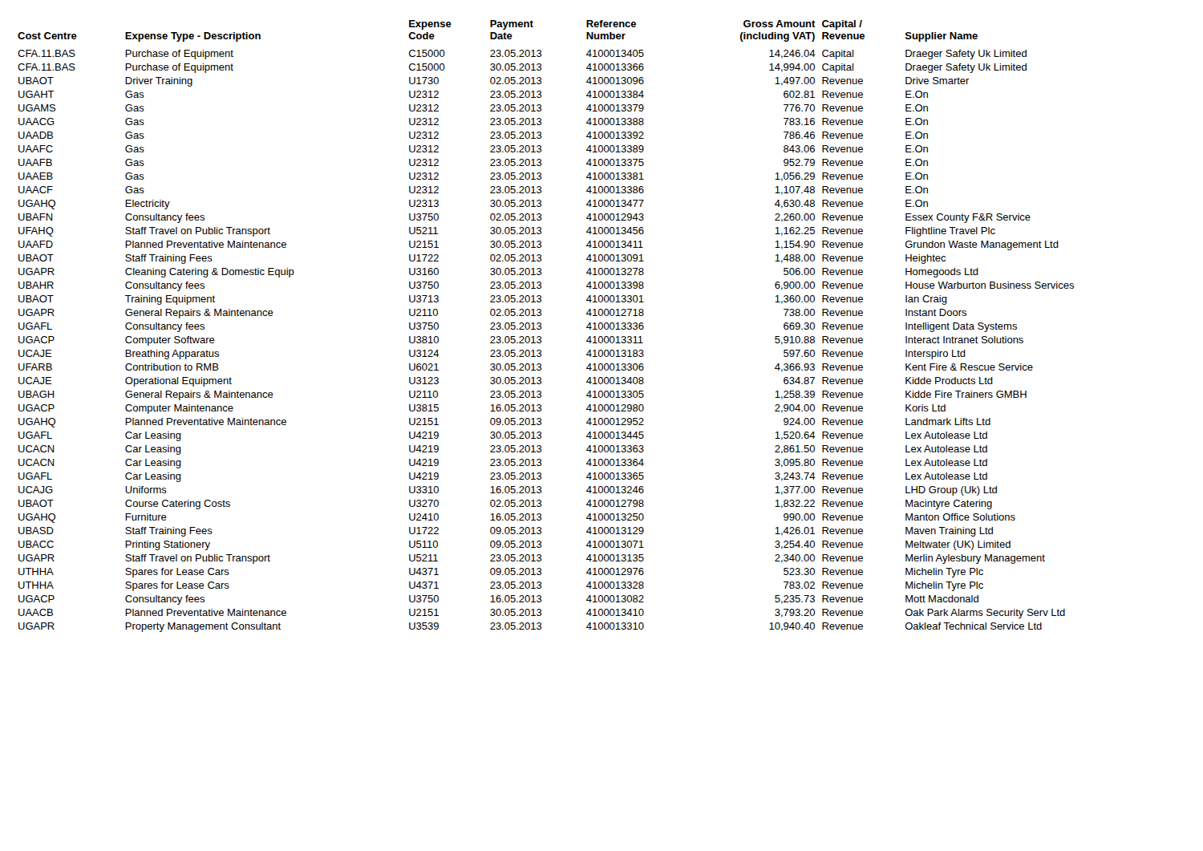| Cost Centre | Expense Type - Description | Expense Code | Payment Date | Reference Number | Gross Amount (including VAT) | Capital / Revenue | Supplier Name |
| --- | --- | --- | --- | --- | --- | --- | --- |
| CFA.11.BAS | Purchase of Equipment | C15000 | 23.05.2013 | 4100013405 | 14,246.04 | Capital | Draeger Safety Uk Limited |
| CFA.11.BAS | Purchase of Equipment | C15000 | 30.05.2013 | 4100013366 | 14,994.00 | Capital | Draeger Safety Uk Limited |
| UBAOT | Driver Training | U1730 | 02.05.2013 | 4100013096 | 1,497.00 | Revenue | Drive Smarter |
| UGAHT | Gas | U2312 | 23.05.2013 | 4100013384 | 602.81 | Revenue | E.On |
| UGAMS | Gas | U2312 | 23.05.2013 | 4100013379 | 776.70 | Revenue | E.On |
| UAACG | Gas | U2312 | 23.05.2013 | 4100013388 | 783.16 | Revenue | E.On |
| UAADB | Gas | U2312 | 23.05.2013 | 4100013392 | 786.46 | Revenue | E.On |
| UAAFC | Gas | U2312 | 23.05.2013 | 4100013389 | 843.06 | Revenue | E.On |
| UAAFB | Gas | U2312 | 23.05.2013 | 4100013375 | 952.79 | Revenue | E.On |
| UAAEB | Gas | U2312 | 23.05.2013 | 4100013381 | 1,056.29 | Revenue | E.On |
| UAACF | Gas | U2312 | 23.05.2013 | 4100013386 | 1,107.48 | Revenue | E.On |
| UGAHQ | Electricity | U2313 | 30.05.2013 | 4100013477 | 4,630.48 | Revenue | E.On |
| UBAFN | Consultancy fees | U3750 | 02.05.2013 | 4100012943 | 2,260.00 | Revenue | Essex County F&R Service |
| UFAHQ | Staff Travel on Public Transport | U5211 | 30.05.2013 | 4100013456 | 1,162.25 | Revenue | Flightline Travel Plc |
| UAAFD | Planned Preventative Maintenance | U2151 | 30.05.2013 | 4100013411 | 1,154.90 | Revenue | Grundon Waste Management Ltd |
| UBAOT | Staff Training Fees | U1722 | 02.05.2013 | 4100013091 | 1,488.00 | Revenue | Heightec |
| UGAPR | Cleaning Catering & Domestic Equip | U3160 | 30.05.2013 | 4100013278 | 506.00 | Revenue | Homegoods Ltd |
| UBAHR | Consultancy fees | U3750 | 23.05.2013 | 4100013398 | 6,900.00 | Revenue | House Warburton Business Services |
| UBAOT | Training Equipment | U3713 | 23.05.2013 | 4100013301 | 1,360.00 | Revenue | Ian Craig |
| UGAPR | General Repairs & Maintenance | U2110 | 02.05.2013 | 4100012718 | 738.00 | Revenue | Instant Doors |
| UGAFL | Consultancy fees | U3750 | 23.05.2013 | 4100013336 | 669.30 | Revenue | Intelligent Data Systems |
| UGACP | Computer Software | U3810 | 23.05.2013 | 4100013311 | 5,910.88 | Revenue | Interact Intranet Solutions |
| UCAJE | Breathing Apparatus | U3124 | 23.05.2013 | 4100013183 | 597.60 | Revenue | Interspiro Ltd |
| UFARB | Contribution to RMB | U6021 | 30.05.2013 | 4100013306 | 4,366.93 | Revenue | Kent Fire & Rescue Service |
| UCAJE | Operational Equipment | U3123 | 30.05.2013 | 4100013408 | 634.87 | Revenue | Kidde Products Ltd |
| UBAGH | General Repairs & Maintenance | U2110 | 23.05.2013 | 4100013305 | 1,258.39 | Revenue | Kidde Fire Trainers GMBH |
| UGACP | Computer Maintenance | U3815 | 16.05.2013 | 4100012980 | 2,904.00 | Revenue | Koris Ltd |
| UGAHQ | Planned Preventative Maintenance | U2151 | 09.05.2013 | 4100012952 | 924.00 | Revenue | Landmark Lifts Ltd |
| UGAFL | Car Leasing | U4219 | 30.05.2013 | 4100013445 | 1,520.64 | Revenue | Lex Autolease Ltd |
| UCACN | Car Leasing | U4219 | 23.05.2013 | 4100013363 | 2,861.50 | Revenue | Lex Autolease Ltd |
| UCACN | Car Leasing | U4219 | 23.05.2013 | 4100013364 | 3,095.80 | Revenue | Lex Autolease Ltd |
| UGAFL | Car Leasing | U4219 | 23.05.2013 | 4100013365 | 3,243.74 | Revenue | Lex Autolease Ltd |
| UCAJG | Uniforms | U3310 | 16.05.2013 | 4100013246 | 1,377.00 | Revenue | LHD Group (Uk) Ltd |
| UBAOT | Course Catering Costs | U3270 | 02.05.2013 | 4100012798 | 1,832.22 | Revenue | Macintyre Catering |
| UGAHQ | Furniture | U2410 | 16.05.2013 | 4100013250 | 990.00 | Revenue | Manton Office Solutions |
| UBASD | Staff Training Fees | U1722 | 09.05.2013 | 4100013129 | 1,426.01 | Revenue | Maven Training Ltd |
| UBACC | Printing Stationery | U5110 | 09.05.2013 | 4100013071 | 3,254.40 | Revenue | Meltwater (UK) Limited |
| UGAPR | Staff Travel on Public Transport | U5211 | 23.05.2013 | 4100013135 | 2,340.00 | Revenue | Merlin Aylesbury Management |
| UTHHA | Spares for Lease Cars | U4371 | 09.05.2013 | 4100012976 | 523.30 | Revenue | Michelin Tyre Plc |
| UTHHA | Spares for Lease Cars | U4371 | 23.05.2013 | 4100013328 | 783.02 | Revenue | Michelin Tyre Plc |
| UGACP | Consultancy fees | U3750 | 16.05.2013 | 4100013082 | 5,235.73 | Revenue | Mott Macdonald |
| UAACB | Planned Preventative Maintenance | U2151 | 30.05.2013 | 4100013410 | 3,793.20 | Revenue | Oak Park Alarms Security Serv Ltd |
| UGAPR | Property Management Consultant | U3539 | 23.05.2013 | 4100013310 | 10,940.40 | Revenue | Oakleaf Technical Service Ltd |